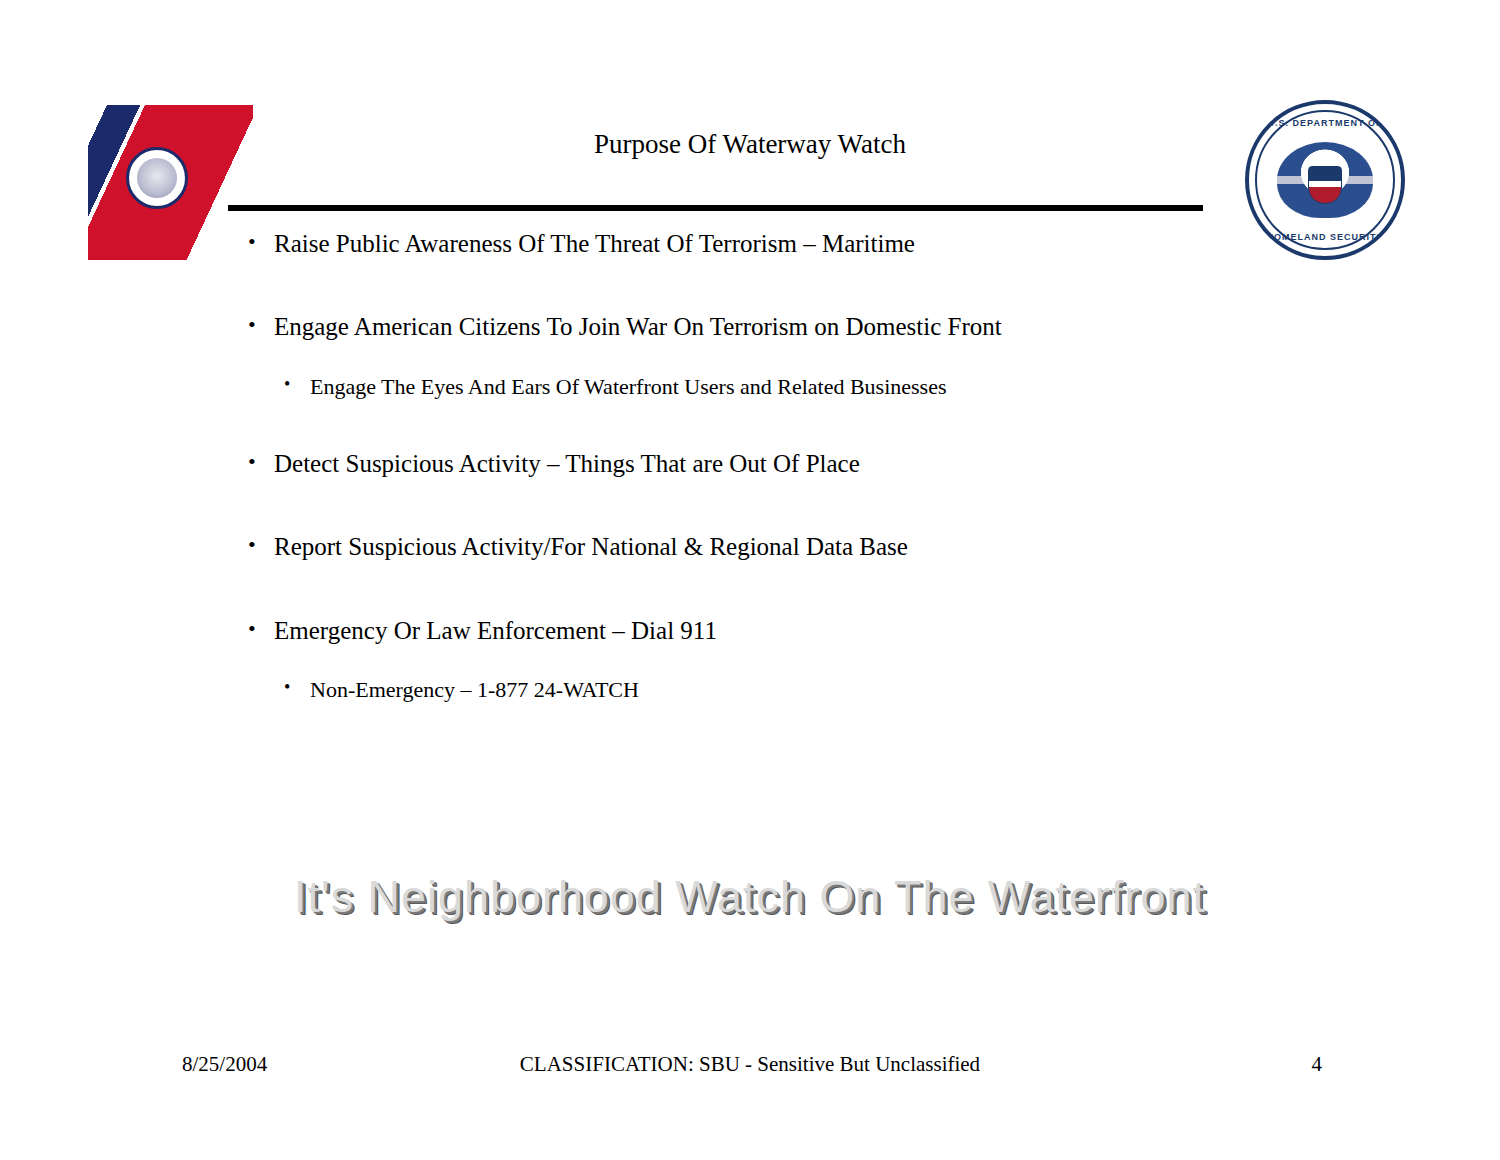U.S. DEPARTMENT OF
HOMELAND SECURITY
Purpose Of Waterway Watch
Raise Public Awareness Of The Threat Of Terrorism – Maritime
Engage American Citizens To Join War On Terrorism on Domestic Front
Engage The Eyes And Ears Of Waterfront Users and Related Businesses
Detect Suspicious Activity – Things That are Out Of Place
Report Suspicious Activity/For National & Regional Data Base
Emergency Or Law Enforcement – Dial 911
Non-Emergency – 1-877 24-WATCH
It's Neighborhood Watch On The Waterfront
8/25/2004 CLASSIFICATION: SBU - Sensitive But Unclassified 4